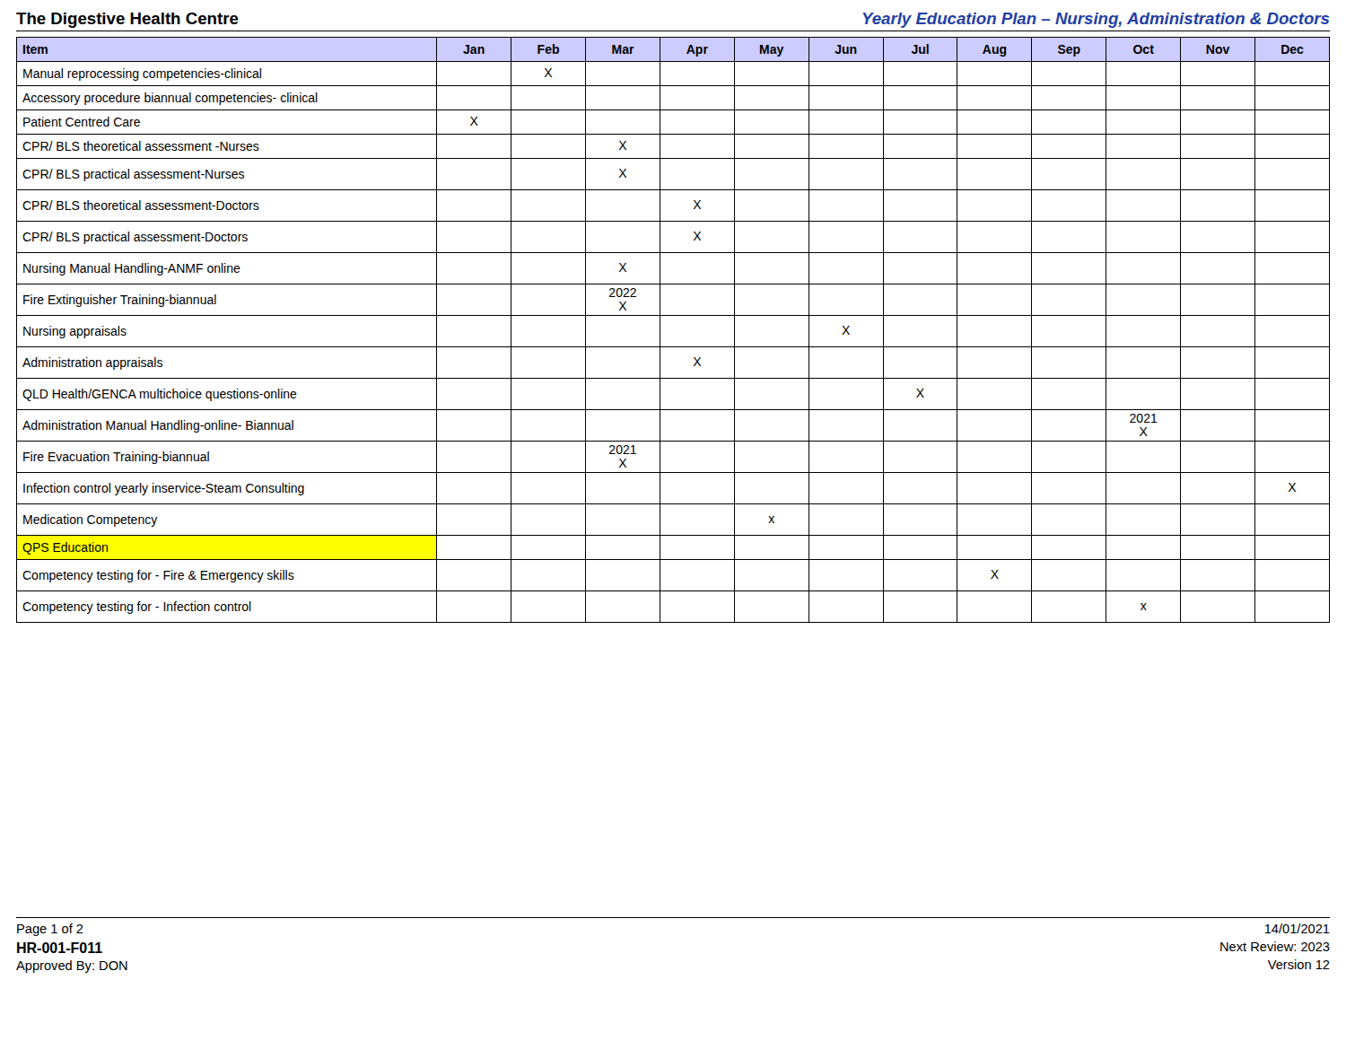The Digestive Health Centre
Yearly Education Plan – Nursing, Administration & Doctors
| Item | Jan | Feb | Mar | Apr | May | Jun | Jul | Aug | Sep | Oct | Nov | Dec |
| --- | --- | --- | --- | --- | --- | --- | --- | --- | --- | --- | --- | --- |
| Manual reprocessing competencies-clinical | | X | | | | | | | | | | |
| Accessory procedure biannual competencies- clinical | | | | | | | | | | | | |
| Patient Centred Care | X | | | | | | | | | | | |
| CPR/ BLS theoretical assessment -Nurses | | | X | | | | | | | | | |
| CPR/ BLS practical assessment-Nurses | | | X | | | | | | | | | |
| CPR/ BLS theoretical assessment-Doctors | | | | X | | | | | | | | |
| CPR/ BLS practical assessment-Doctors | | | | X | | | | | | | | |
| Nursing Manual Handling-ANMF online | | | X | | | | | | | | | |
| Fire Extinguisher Training-biannual | | | 2022 X | | | | | | | | | |
| Nursing appraisals | | | | | | X | | | | | | |
| Administration appraisals | | | | X | | | | | | | | |
| QLD Health/GENCA multichoice questions-online | | | | | | | X | | | | | |
| Administration Manual Handling-online- Biannual | | | | | | | | | | 2021 X | | |
| Fire Evacuation Training-biannual | | | 2021 X | | | | | | | | | |
| Infection control yearly inservice-Steam Consulting | | | | | | | | | | | | X |
| Medication Competency | | | | | x | | | | | | | |
| QPS Education | | | | | | | | | | | | |
| Competency testing for - Fire & Emergency skills | | | | | | | | X | | | | |
| Competency testing for - Infection control | | | | | | | | | | x | | |
Page 1 of 2
HR-001-F011
Approved By: DON
14/01/2021
Next Review: 2023
Version 12